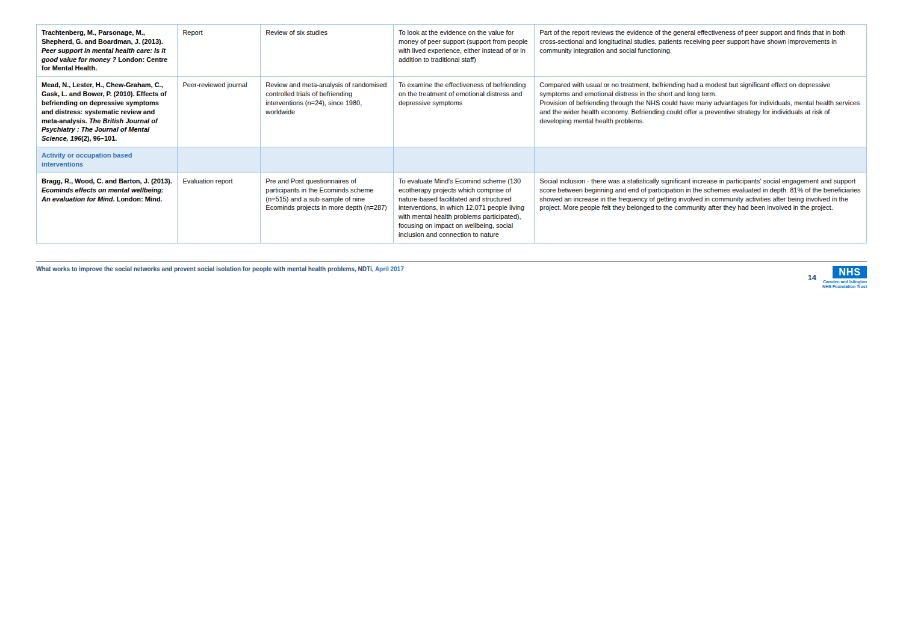| Trachtenberg, M., Parsonage, M., Shepherd, G. and Boardman, J. (2013). Peer support in mental health care: Is it good value for money ? London: Centre for Mental Health. | Report | Review of six studies | To look at the evidence on the value for money of peer support (support from people with lived experience, either instead of or in addition to traditional staff) | Part of the report reviews the evidence of the general effectiveness of peer support and finds that in both cross-sectional and longitudinal studies, patients receiving peer support have shown improvements in community integration and social functioning. |
| Mead, N., Lester, H., Chew-Graham, C., Gask, L. and Bower, P. (2010). Effects of befriending on depressive symptoms and distress: systematic review and meta-analysis. The British Journal of Psychiatry : The Journal of Mental Science, 196 (2), 96–101. | Peer-reviewed journal | Review and meta-analysis of randomised controlled trials of befriending interventions (n=24), since 1980, worldwide | To examine the effectiveness of befriending on the treatment of emotional distress and depressive symptoms | Compared with usual or no treatment, befriending had a modest but significant effect on depressive symptoms and emotional distress in the short and long term. Provision of befriending through the NHS could have many advantages for individuals, mental health services and the wider health economy. Befriending could offer a preventive strategy for individuals at risk of developing mental health problems. |
| Activity or occupation based interventions | | | | |
| Bragg, R., Wood, C. and Barton, J. (2013). Ecominds effects on mental wellbeing: An evaluation for Mind . London: Mind. | Evaluation report | Pre and Post questionnaires of participants in the Ecominds scheme (n=515) and a sub-sample of nine Ecominds projects in more depth (n=287) | To evaluate Mind's Ecomind scheme (130 ecotherapy projects which comprise of nature-based facilitated and structured interventions, in which 12,071 people living with mental health problems participated), focusing on impact on wellbeing, social inclusion and connection to nature | Social inclusion - there was a statistically significant increase in participants' social engagement and support score between beginning and end of participation in the schemes evaluated in depth. 81% of the beneficiaries showed an increase in the frequency of getting involved in community activities after being involved in the project. More people felt they belonged to the community after they had been involved in the project. |
What works to improve the social networks and prevent social isolation for people with mental health problems, NDTi, April 2017
14
NHS Camden and Islington
NHS Foundation Trust